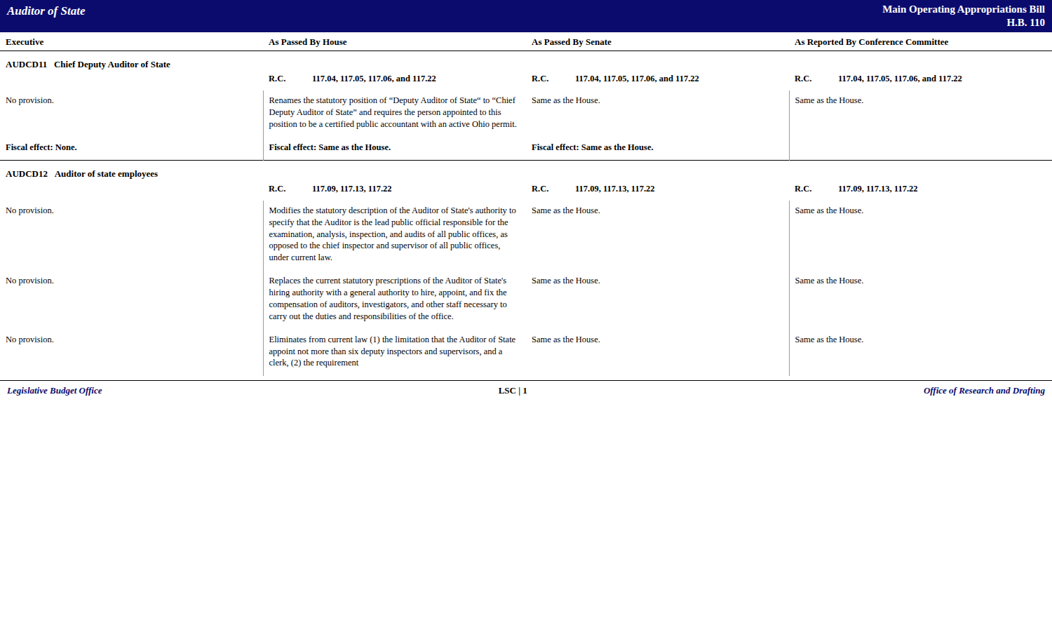Auditor of State
Main Operating Appropriations Bill H.B. 110
| Executive | As Passed By House | As Passed By Senate | As Reported By Conference Committee |
| --- | --- | --- | --- |
| AUDCD11 Chief Deputy Auditor of State |
| | R.C. 117.04, 117.05, 117.06, and 117.22 | R.C. 117.04, 117.05, 117.06, and 117.22 | R.C. 117.04, 117.05, 117.06, and 117.22 |
| No provision. | Renames the statutory position of “Deputy Auditor of State“ to “Chief Deputy Auditor of State” and requires the person appointed to this position to be a certified public accountant with an active Ohio permit. | Same as the House. | Same as the House. |
| Fiscal effect: None. | Fiscal effect: Same as the House. | Fiscal effect: Same as the House. | |
| AUDCD12 Auditor of state employees |
| | R.C. 117.09, 117.13, 117.22 | R.C. 117.09, 117.13, 117.22 | R.C. 117.09, 117.13, 117.22 |
| No provision. | Modifies the statutory description of the Auditor of State's authority to specify that the Auditor is the lead public official responsible for the examination, analysis, inspection, and audits of all public offices, as opposed to the chief inspector and supervisor of all public offices, under current law. | Same as the House. | Same as the House. |
| No provision. | Replaces the current statutory prescriptions of the Auditor of State's hiring authority with a general authority to hire, appoint, and fix the compensation of auditors, investigators, and other staff necessary to carry out the duties and responsibilities of the office. | Same as the House. | Same as the House. |
| No provision. | Eliminates from current law (1) the limitation that the Auditor of State appoint not more than six deputy inspectors and supervisors, and a clerk, (2) the requirement | Same as the House. | Same as the House. |
Legislative Budget Office
LSC | 1
Office of Research and Drafting